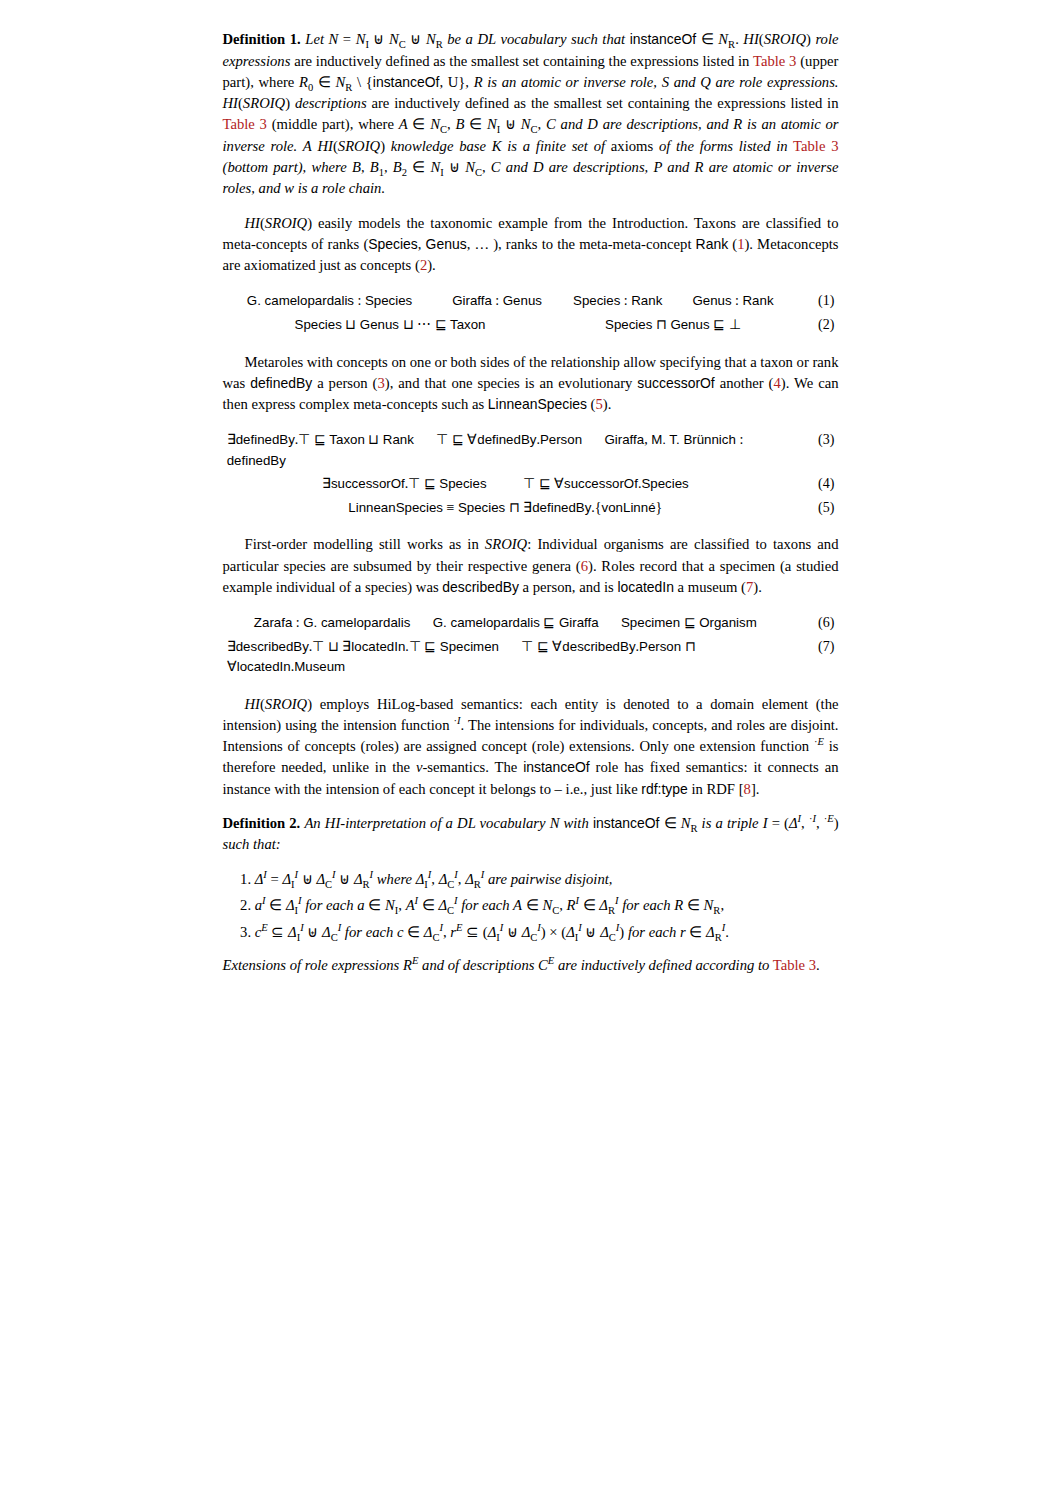Definition 1. Let N = NI ⊎ NC ⊎ NR be a DL vocabulary such that instanceOf ∈ NR. HI(SROIQ) role expressions are inductively defined as the smallest set containing the expressions listed in Table 3 (upper part), where R0 ∈ NR \ {instanceOf, U}, R is an atomic or inverse role, S and Q are role expressions. HI(SROIQ) descriptions are inductively defined as the smallest set containing the expressions listed in Table 3 (middle part), where A ∈ NC, B ∈ NI ⊎ NC, C and D are descriptions, and R is an atomic or inverse role. A HI(SROIQ) knowledge base K is a finite set of axioms of the forms listed in Table 3 (bottom part), where B, B1, B2 ∈ NI ⊎ NC, C and D are descriptions, P and R are atomic or inverse roles, and w is a role chain.
HI(SROIQ) easily models the taxonomic example from the Introduction. Taxons are classified to meta-concepts of ranks (Species, Genus, … ), ranks to the meta-meta-concept Rank (1). Metaconcepts are axiomatized just as concepts (2).
| G. camelopardalis : Species | Giraffa : Genus | Species : Rank | Genus : Rank | (1) |
| Species ⊔ Genus ⊔ ⋯ ⊑ Taxon | Species ⊓ Genus ⊑ ⊥ | (2) |
Metaroles with concepts on one or both sides of the relationship allow specifying that a taxon or rank was definedBy a person (3), and that one species is an evolutionary successorOf another (4). We can then express complex meta-concepts such as LinneanSpecies (5).
| ∃ definedBy .⊤ ⊑ Taxon ⊔ Rank ⊤ ⊑ ∀ definedBy . Person Giraffa , M. T. Brünnich : definedBy | (3) |
| ∃ successorOf .⊤ ⊑ Species ⊤ ⊑ ∀ successorOf . Species | (4) |
| LinneanSpecies ≡ Species ⊓ ∃ definedBy .{ vonLinné } | (5) |
First-order modelling still works as in SROIQ: Individual organisms are classified to taxons and particular species are subsumed by their respective genera (6). Roles record that a specimen (a studied example individual of a species) was describedBy a person, and is locatedIn a museum (7).
| Zarafa : G. camelopardalis G. camelopardalis ⊑ Giraffa Specimen ⊑ Organism | (6) |
| ∃ describedBy .⊤ ⊔ ∃ locatedIn .⊤ ⊑ Specimen ⊤ ⊑ ∀ describedBy . Person ⊓ ∀ locatedIn . Museum | (7) |
HI(SROIQ) employs HiLog-based semantics: each entity is denoted to a domain element (the intension) using the intension function ·I. The intensions for individuals, concepts, and roles are disjoint. Intensions of concepts (roles) are assigned concept (role) extensions. Only one extension function ·E is therefore needed, unlike in the ν-semantics. The instanceOf role has fixed semantics: it connects an instance with the intension of each concept it belongs to – i.e., just like rdf:type in RDF [8].
Definition 2. An HI-interpretation of a DL vocabulary N with instanceOf ∈ NR is a triple I = (ΔI, ·I, ·E) such that:
ΔI = ΔII ⊎ ΔCI ⊎ ΔRI where ΔII, ΔCI, ΔRI are pairwise disjoint,
aI ∈ ΔII for each a ∈ NI, AI ∈ ΔCI for each A ∈ NC, RI ∈ ΔRI for each R ∈ NR,
cE ⊆ ΔII ⊎ ΔCI for each c ∈ ΔCI, rE ⊆ (ΔII ⊎ ΔCI) × (ΔII ⊎ ΔCI) for each r ∈ ΔRI.
Extensions of role expressions RE and of descriptions CE are inductively defined according to Table 3.